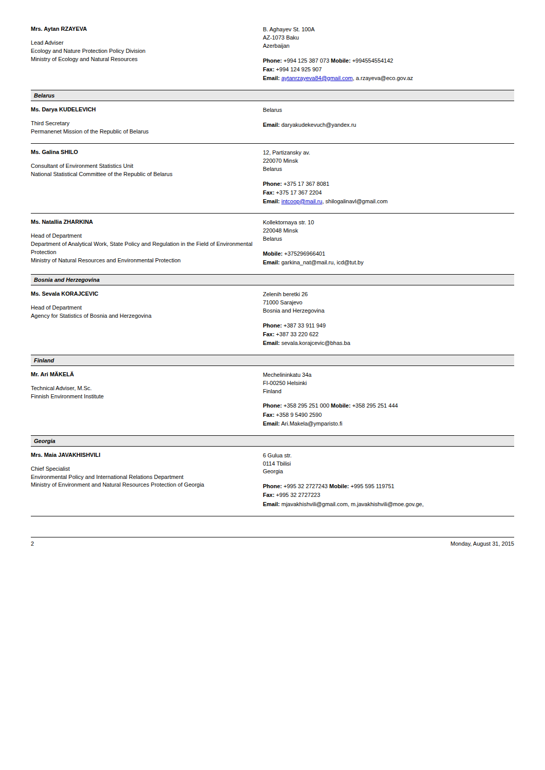| Mrs. Aytan RZAYEVA Lead Adviser Ecology and Nature Protection Policy Division Ministry of Ecology and Natural Resources | B. Aghayev St. 100A AZ-1073 Baku Azerbaijan Phone: +994 125 387 073 Mobile: +994554554142 Fax: +994 124 925 907 Email: aytanrzayeva84@gmail.com , a.rzayeva@eco.gov.az |
Belarus
| Ms. Darya KUDELEVICH Third Secretary Permanenet Mission of the Republic of Belarus | Belarus Email: daryakudekevuch@yandex.ru |
| Ms. Galina SHILO Consultant of Environment Statistics Unit National Statistical Committee of the Republic of Belarus | 12, Partizansky av. 220070 Minsk Belarus Phone: +375 17 367 8081 Fax: +375 17 367 2204 Email: intcoop@mail.ru , shilogalinavl@gmail.com |
| Ms. Natallia ZHARKINA Head of Department Department of Analytical Work, State Policy and Regulation in the Field of Environmental Protection Ministry of Natural Resources and Environmental Protection | Kollektornaya str. 10 220048 Minsk Belarus Mobile: +375296966401 Email: garkina_nat@mail.ru, icd@tut.by |
Bosnia and Herzegovina
| Ms. Sevala KORAJCEVIC Head of Department Agency for Statistics of Bosnia and Herzegovina | Zelenih beretki 26 71000 Sarajevo Bosnia and Herzegovina Phone: +387 33 911 949 Fax: +387 33 220 622 Email: sevala.korajcevic@bhas.ba |
Finland
| Mr. Ari MÄKELÄ Technical Adviser, M.Sc. Finnish Environment Institute | Mechelininkatu 34a FI-00250 Helsinki Finland Phone: +358 295 251 000 Mobile: +358 295 251 444 Fax: +358 9 5490 2590 Email: Ari.Makela@ymparisto.fi |
Georgia
| Mrs. Maia JAVAKHISHVILI Chief Specialist Environmental Policy and International Relations Department Ministry of Environment and Natural Resources Protection of Georgia | 6 Gulua str. 0114 Tbilisi Georgia Phone: +995 32 2727243 Mobile: +995 595 119751 Fax: +995 32 2727223 Email: mjavakhishvili@gmail.com, m.javakhishvili@moe.gov.ge, |
2
Monday, August 31, 2015